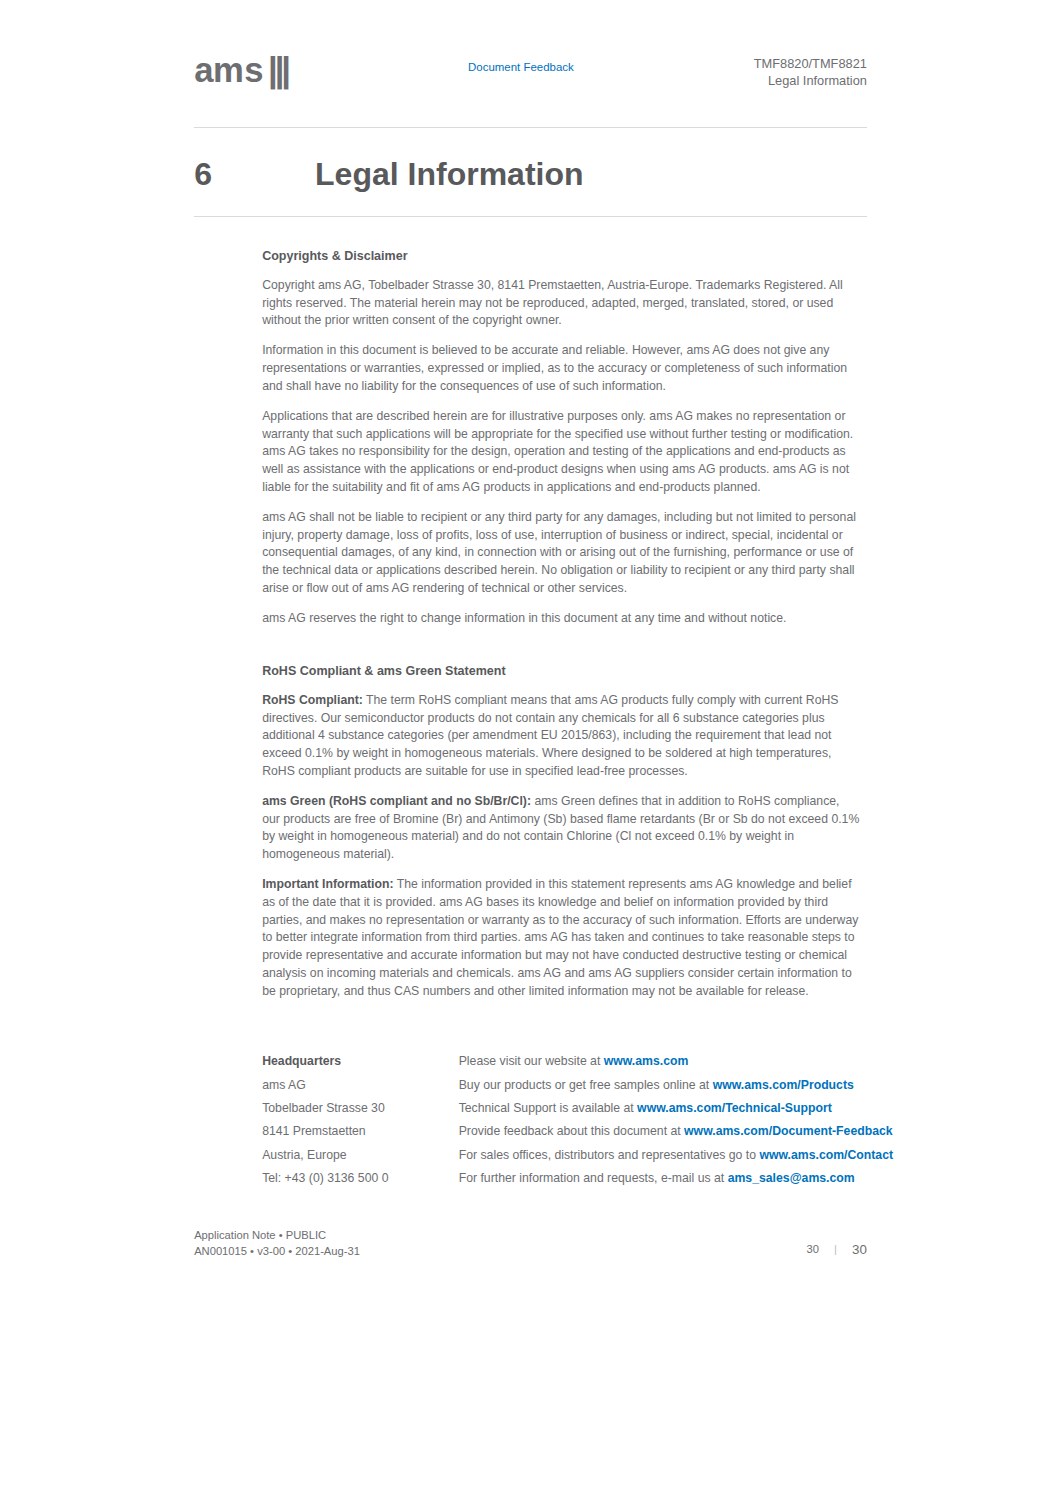ams |||
Document Feedback
TMF8820/TMF8821
Legal Information
6
Legal Information
Copyrights & Disclaimer
Copyright ams AG, Tobelbader Strasse 30, 8141 Premstaetten, Austria-Europe. Trademarks Registered. All rights reserved. The material herein may not be reproduced, adapted, merged, translated, stored, or used without the prior written consent of the copyright owner.
Information in this document is believed to be accurate and reliable. However, ams AG does not give any representations or warranties, expressed or implied, as to the accuracy or completeness of such information and shall have no liability for the consequences of use of such information.
Applications that are described herein are for illustrative purposes only. ams AG makes no representation or warranty that such applications will be appropriate for the specified use without further testing or modification. ams AG takes no responsibility for the design, operation and testing of the applications and end-products as well as assistance with the applications or end-product designs when using ams AG products. ams AG is not liable for the suitability and fit of ams AG products in applications and end-products planned.
ams AG shall not be liable to recipient or any third party for any damages, including but not limited to personal injury, property damage, loss of profits, loss of use, interruption of business or indirect, special, incidental or consequential damages, of any kind, in connection with or arising out of the furnishing, performance or use of the technical data or applications described herein. No obligation or liability to recipient or any third party shall arise or flow out of ams AG rendering of technical or other services.
ams AG reserves the right to change information in this document at any time and without notice.
RoHS Compliant & ams Green Statement
RoHS Compliant: The term RoHS compliant means that ams AG products fully comply with current RoHS directives. Our semiconductor products do not contain any chemicals for all 6 substance categories plus additional 4 substance categories (per amendment EU 2015/863), including the requirement that lead not exceed 0.1% by weight in homogeneous materials. Where designed to be soldered at high temperatures, RoHS compliant products are suitable for use in specified lead-free processes.
ams Green (RoHS compliant and no Sb/Br/Cl): ams Green defines that in addition to RoHS compliance, our products are free of Bromine (Br) and Antimony (Sb) based flame retardants (Br or Sb do not exceed 0.1% by weight in homogeneous material) and do not contain Chlorine (Cl not exceed 0.1% by weight in homogeneous material).
Important Information: The information provided in this statement represents ams AG knowledge and belief as of the date that it is provided. ams AG bases its knowledge and belief on information provided by third parties, and makes no representation or warranty as to the accuracy of such information. Efforts are underway to better integrate information from third parties. ams AG has taken and continues to take reasonable steps to provide representative and accurate information but may not have conducted destructive testing or chemical analysis on incoming materials and chemicals. ams AG and ams AG suppliers consider certain information to be proprietary, and thus CAS numbers and other limited information may not be available for release.
Headquarters
ams AG
Tobelbader Strasse 30
8141 Premstaetten
Austria, Europe
Tel: +43 (0) 3136 500 0
Please visit our website at www.ams.com
Buy our products or get free samples online at www.ams.com/Products
Technical Support is available at www.ams.com/Technical-Support
Provide feedback about this document at www.ams.com/Document-Feedback
For sales offices, distributors and representatives go to www.ams.com/Contact
For further information and requests, e-mail us at ams_sales@ams.com
Application Note • PUBLIC
AN001015 • v3-00 • 2021-Aug-31
30 | 30